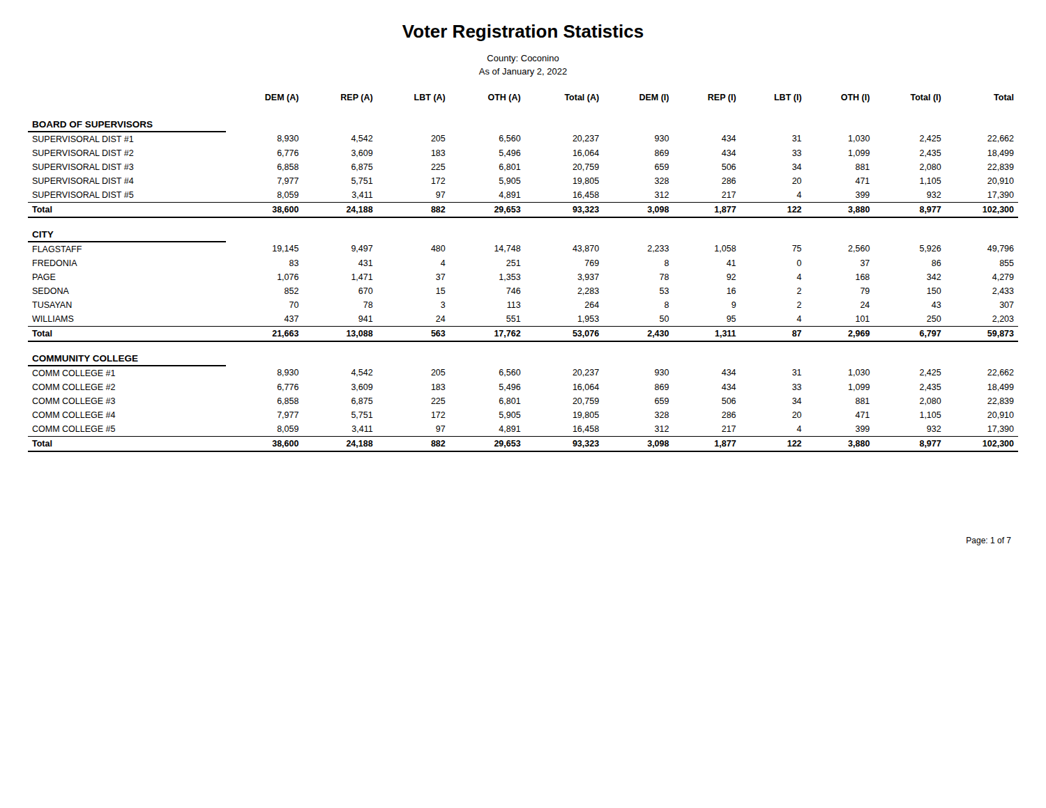Voter Registration Statistics
County: Coconino
As of January 2, 2022
| | DEM (A) | REP (A) | LBT (A) | OTH (A) | Total (A) | DEM (I) | REP (I) | LBT (I) | OTH (I) | Total (I) | Total |
| --- | --- | --- | --- | --- | --- | --- | --- | --- | --- | --- | --- |
| BOARD OF SUPERVISORS | |
| SUPERVISORAL DIST #1 | 8,930 | 4,542 | 205 | 6,560 | 20,237 | 930 | 434 | 31 | 1,030 | 2,425 | 22,662 |
| SUPERVISORAL DIST #2 | 6,776 | 3,609 | 183 | 5,496 | 16,064 | 869 | 434 | 33 | 1,099 | 2,435 | 18,499 |
| SUPERVISORAL DIST #3 | 6,858 | 6,875 | 225 | 6,801 | 20,759 | 659 | 506 | 34 | 881 | 2,080 | 22,839 |
| SUPERVISORAL DIST #4 | 7,977 | 5,751 | 172 | 5,905 | 19,805 | 328 | 286 | 20 | 471 | 1,105 | 20,910 |
| SUPERVISORAL DIST #5 | 8,059 | 3,411 | 97 | 4,891 | 16,458 | 312 | 217 | 4 | 399 | 932 | 17,390 |
| Total | 38,600 | 24,188 | 882 | 29,653 | 93,323 | 3,098 | 1,877 | 122 | 3,880 | 8,977 | 102,300 |
| CITY | |
| FLAGSTAFF | 19,145 | 9,497 | 480 | 14,748 | 43,870 | 2,233 | 1,058 | 75 | 2,560 | 5,926 | 49,796 |
| FREDONIA | 83 | 431 | 4 | 251 | 769 | 8 | 41 | 0 | 37 | 86 | 855 |
| PAGE | 1,076 | 1,471 | 37 | 1,353 | 3,937 | 78 | 92 | 4 | 168 | 342 | 4,279 |
| SEDONA | 852 | 670 | 15 | 746 | 2,283 | 53 | 16 | 2 | 79 | 150 | 2,433 |
| TUSAYAN | 70 | 78 | 3 | 113 | 264 | 8 | 9 | 2 | 24 | 43 | 307 |
| WILLIAMS | 437 | 941 | 24 | 551 | 1,953 | 50 | 95 | 4 | 101 | 250 | 2,203 |
| Total | 21,663 | 13,088 | 563 | 17,762 | 53,076 | 2,430 | 1,311 | 87 | 2,969 | 6,797 | 59,873 |
| COMMUNITY COLLEGE | |
| COMM COLLEGE #1 | 8,930 | 4,542 | 205 | 6,560 | 20,237 | 930 | 434 | 31 | 1,030 | 2,425 | 22,662 |
| COMM COLLEGE #2 | 6,776 | 3,609 | 183 | 5,496 | 16,064 | 869 | 434 | 33 | 1,099 | 2,435 | 18,499 |
| COMM COLLEGE #3 | 6,858 | 6,875 | 225 | 6,801 | 20,759 | 659 | 506 | 34 | 881 | 2,080 | 22,839 |
| COMM COLLEGE #4 | 7,977 | 5,751 | 172 | 5,905 | 19,805 | 328 | 286 | 20 | 471 | 1,105 | 20,910 |
| COMM COLLEGE #5 | 8,059 | 3,411 | 97 | 4,891 | 16,458 | 312 | 217 | 4 | 399 | 932 | 17,390 |
| Total | 38,600 | 24,188 | 882 | 29,653 | 93,323 | 3,098 | 1,877 | 122 | 3,880 | 8,977 | 102,300 |
Page: 1 of 7